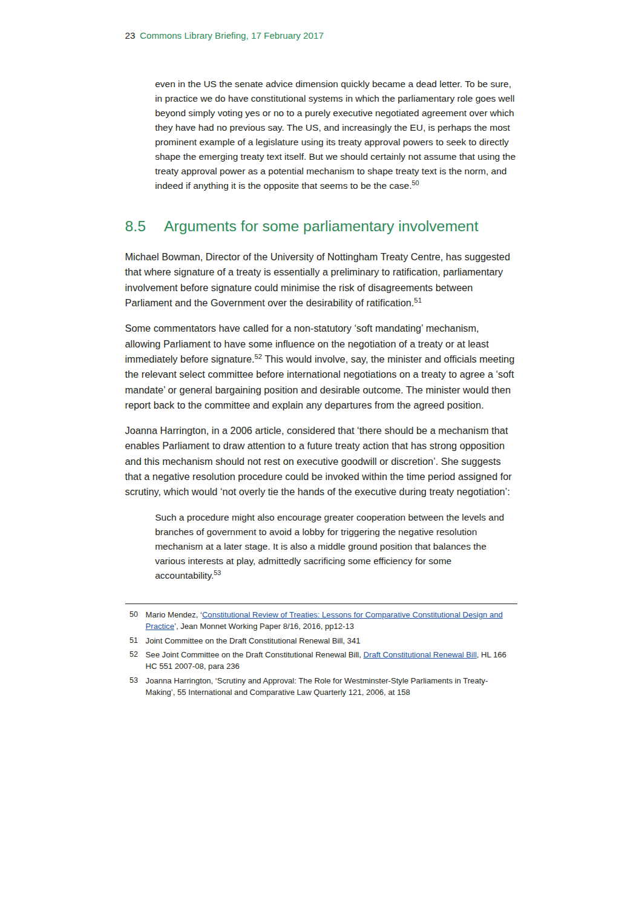23 Commons Library Briefing, 17 February 2017
even in the US the senate advice dimension quickly became a dead letter. To be sure, in practice we do have constitutional systems in which the parliamentary role goes well beyond simply voting yes or no to a purely executive negotiated agreement over which they have had no previous say. The US, and increasingly the EU, is perhaps the most prominent example of a legislature using its treaty approval powers to seek to directly shape the emerging treaty text itself. But we should certainly not assume that using the treaty approval power as a potential mechanism to shape treaty text is the norm, and indeed if anything it is the opposite that seems to be the case.50
8.5 Arguments for some parliamentary involvement
Michael Bowman, Director of the University of Nottingham Treaty Centre, has suggested that where signature of a treaty is essentially a preliminary to ratification, parliamentary involvement before signature could minimise the risk of disagreements between Parliament and the Government over the desirability of ratification.51
Some commentators have called for a non-statutory ‘soft mandating’ mechanism, allowing Parliament to have some influence on the negotiation of a treaty or at least immediately before signature.52 This would involve, say, the minister and officials meeting the relevant select committee before international negotiations on a treaty to agree a ‘soft mandate’ or general bargaining position and desirable outcome. The minister would then report back to the committee and explain any departures from the agreed position.
Joanna Harrington, in a 2006 article, considered that ‘there should be a mechanism that enables Parliament to draw attention to a future treaty action that has strong opposition and this mechanism should not rest on executive goodwill or discretion’. She suggests that a negative resolution procedure could be invoked within the time period assigned for scrutiny, which would ‘not overly tie the hands of the executive during treaty negotiation’:
Such a procedure might also encourage greater cooperation between the levels and branches of government to avoid a lobby for triggering the negative resolution mechanism at a later stage. It is also a middle ground position that balances the various interests at play, admittedly sacrificing some efficiency for some accountability.53
50 Mario Mendez, ‘Constitutional Review of Treaties: Lessons for Comparative Constitutional Design and Practice’, Jean Monnet Working Paper 8/16, 2016, pp12-13
51 Joint Committee on the Draft Constitutional Renewal Bill, 341
52 See Joint Committee on the Draft Constitutional Renewal Bill, Draft Constitutional Renewal Bill, HL 166 HC 551 2007-08, para 236
53 Joanna Harrington, ‘Scrutiny and Approval: The Role for Westminster-Style Parliaments in Treaty-Making’, 55 International and Comparative Law Quarterly 121, 2006, at 158